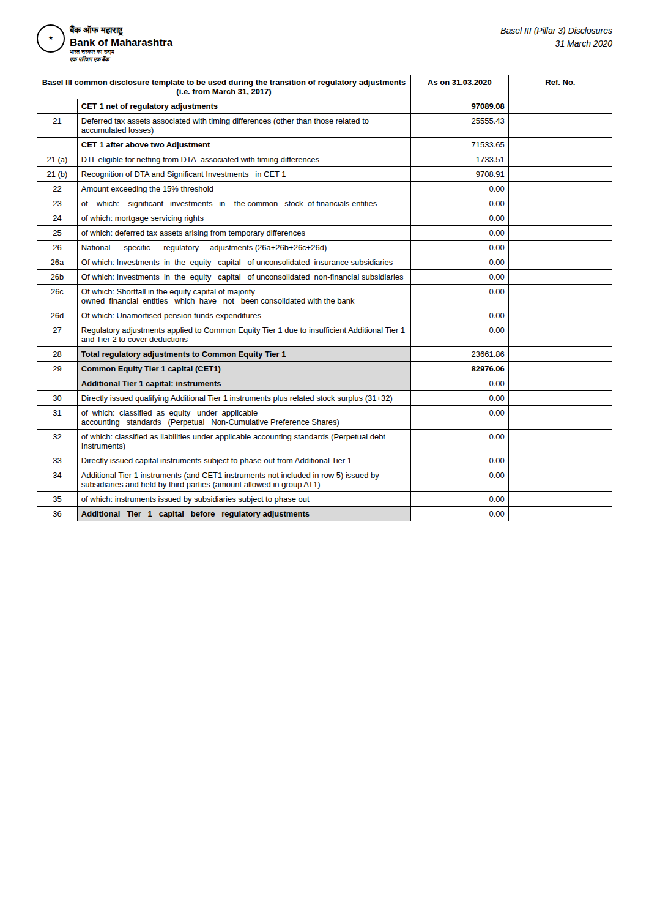★
बैंक ऑफ महाराष्ट्र
Bank of Maharashtra
भारत सरकार का उद्यम
एक परिवार एक बैंक
Basel III (Pillar 3) Disclosures
31 March 2020
| Basel III common disclosure template to be used during the transition of regulatory adjustments (i.e. from March 31, 2017) | As on 31.03.2020 | Ref. No. |
| --- | --- | --- |
| | CET 1 net of regulatory adjustments | 97089.08 | |
| 21 | Deferred tax assets associated with timing differences (other than those related to accumulated losses) | 25555.43 | |
| | CET 1 after above two Adjustment | 71533.65 | |
| 21 (a) | DTL eligible for netting from DTA associated with timing differences | 1733.51 | |
| 21 (b) | Recognition of DTA and Significant Investments in CET 1 | 9708.91 | |
| 22 | Amount exceeding the 15% threshold | 0.00 | |
| 23 | of which: significant investments in the common stock of financials entities | 0.00 | |
| 24 | of which: mortgage servicing rights | 0.00 | |
| 25 | of which: deferred tax assets arising from temporary differences | 0.00 | |
| 26 | National specific regulatory adjustments (26a+26b+26c+26d) | 0.00 | |
| 26a | Of which: Investments in the equity capital of unconsolidated insurance subsidiaries | 0.00 | |
| 26b | Of which: Investments in the equity capital of unconsolidated non-financial subsidiaries | 0.00 | |
| 26c | Of which: Shortfall in the equity capital of majority owned financial entities which have not been consolidated with the bank | 0.00 | |
| 26d | Of which: Unamortised pension funds expenditures | 0.00 | |
| 27 | Regulatory adjustments applied to Common Equity Tier 1 due to insufficient Additional Tier 1 and Tier 2 to cover deductions | 0.00 | |
| 28 | Total regulatory adjustments to Common Equity Tier 1 | 23661.86 | |
| 29 | Common Equity Tier 1 capital (CET1) | 82976.06 | |
| | Additional Tier 1 capital: instruments | 0.00 | |
| 30 | Directly issued qualifying Additional Tier 1 instruments plus related stock surplus (31+32) | 0.00 | |
| 31 | of which: classified as equity under applicable accounting standards (Perpetual Non-Cumulative Preference Shares) | 0.00 | |
| 32 | of which: classified as liabilities under applicable accounting standards (Perpetual debt Instruments) | 0.00 | |
| 33 | Directly issued capital instruments subject to phase out from Additional Tier 1 | 0.00 | |
| 34 | Additional Tier 1 instruments (and CET1 instruments not included in row 5) issued by subsidiaries and held by third parties (amount allowed in group AT1) | 0.00 | |
| 35 | of which: instruments issued by subsidiaries subject to phase out | 0.00 | |
| 36 | Additional Tier 1 capital before regulatory adjustments | 0.00 | |